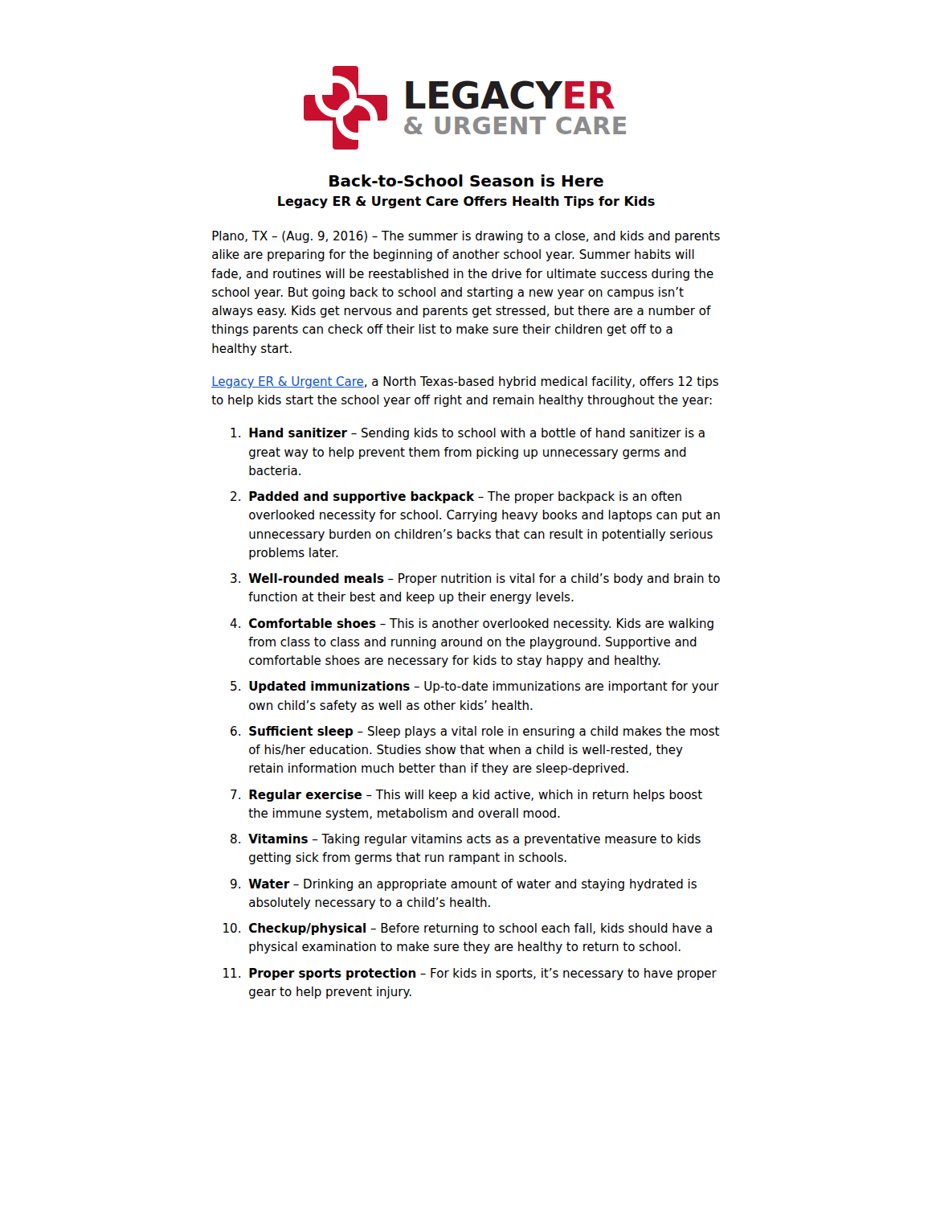LEGACY ER
& URGENT CARE
Back-to-School Season is Here
Legacy ER & Urgent Care Offers Health Tips for Kids
Plano, TX – (Aug. 9, 2016) – The summer is drawing to a close, and kids and parents alike are preparing for the beginning of another school year. Summer habits will fade, and routines will be reestablished in the drive for ultimate success during the school year. But going back to school and starting a new year on campus isn’t always easy. Kids get nervous and parents get stressed, but there are a number of things parents can check off their list to make sure their children get off to a healthy start.
Legacy ER & Urgent Care, a North Texas-based hybrid medical facility, offers 12 tips to help kids start the school year off right and remain healthy throughout the year:
Hand sanitizer – Sending kids to school with a bottle of hand sanitizer is a great way to help prevent them from picking up unnecessary germs and bacteria.
Padded and supportive backpack – The proper backpack is an often overlooked necessity for school. Carrying heavy books and laptops can put an unnecessary burden on children’s backs that can result in potentially serious problems later.
Well-rounded meals – Proper nutrition is vital for a child’s body and brain to function at their best and keep up their energy levels.
Comfortable shoes – This is another overlooked necessity. Kids are walking from class to class and running around on the playground. Supportive and comfortable shoes are necessary for kids to stay happy and healthy.
Updated immunizations – Up-to-date immunizations are important for your own child’s safety as well as other kids’ health.
Sufficient sleep – Sleep plays a vital role in ensuring a child makes the most of his/her education. Studies show that when a child is well-rested, they retain information much better than if they are sleep-deprived.
Regular exercise – This will keep a kid active, which in return helps boost the immune system, metabolism and overall mood.
Vitamins – Taking regular vitamins acts as a preventative measure to kids getting sick from germs that run rampant in schools.
Water – Drinking an appropriate amount of water and staying hydrated is absolutely necessary to a child’s health.
Checkup/physical – Before returning to school each fall, kids should have a physical examination to make sure they are healthy to return to school.
Proper sports protection – For kids in sports, it’s necessary to have proper gear to help prevent injury.